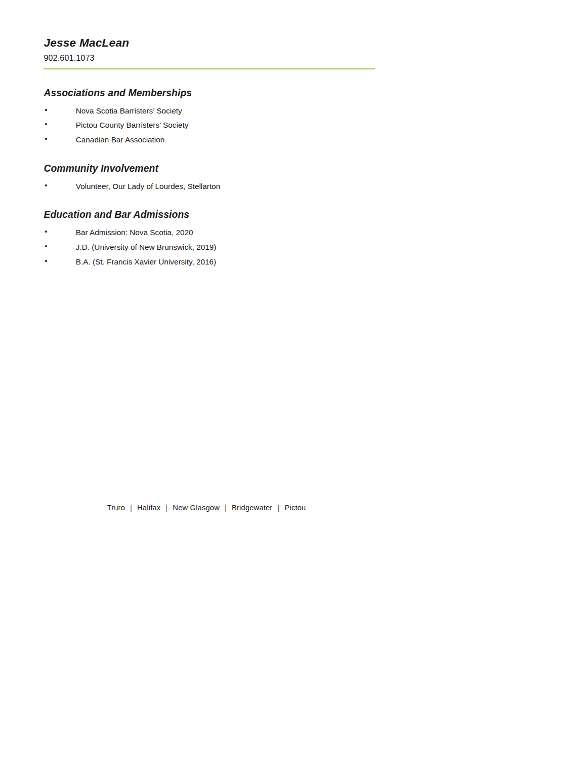Jesse MacLean
902.601.1073
Associations and Memberships
Nova Scotia Barristers’ Society
Pictou County Barristers’ Society
Canadian Bar Association
Community Involvement
Volunteer, Our Lady of Lourdes, Stellarton
Education and Bar Admissions
Bar Admission: Nova Scotia, 2020
J.D. (University of New Brunswick, 2019)
B.A. (St. Francis Xavier University, 2016)
Truro | Halifax | New Glasgow | Bridgewater | Pictou